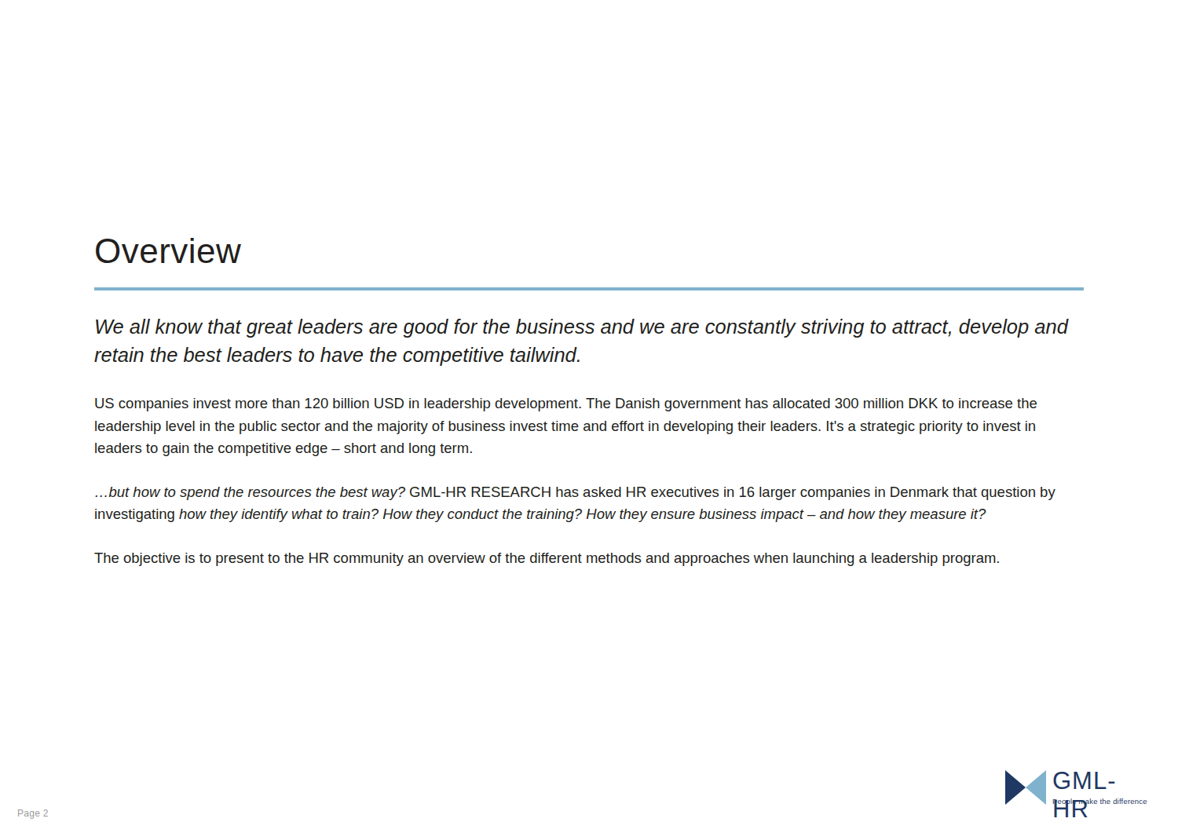Overview
We all know that great leaders are good for the business and we are constantly striving to attract, develop and retain the best leaders to have the competitive tailwind.
US companies invest more than 120 billion USD in leadership development. The Danish government has allocated 300 million DKK to increase the leadership level in the public sector and the majority of business invest time and effort in developing their leaders. It's a strategic priority to invest in leaders to gain the competitive edge – short and long term.
…but how to spend the resources the best way? GML-HR RESEARCH has asked HR executives in 16 larger companies in Denmark that question by investigating how they identify what to train? How they conduct the training? How they ensure business impact – and how they measure it?
The objective is to present to the HR community an overview of the different methods and approaches when launching a leadership program.
Page 2
GML-HR
People make the difference